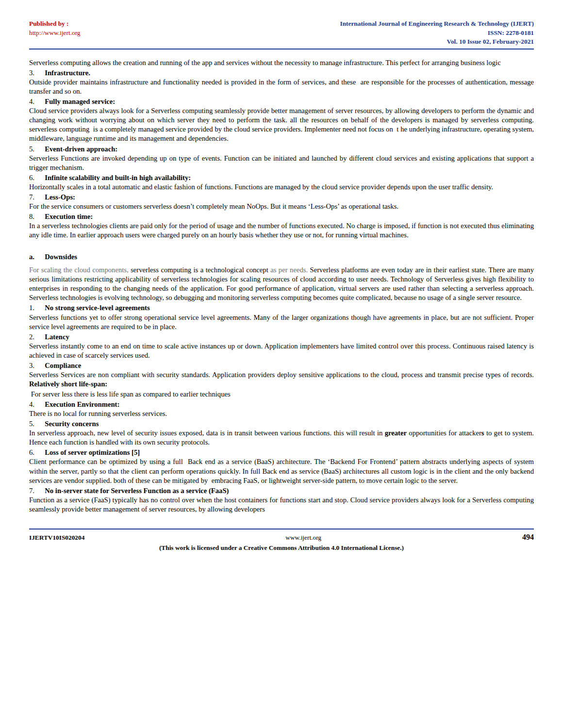Published by :
http://www.ijert.org
International Journal of Engineering Research & Technology (IJERT)
ISSN: 2278-0181
Vol. 10 Issue 02, February-2021
Serverless computing allows the creation and running of the app and services without the necessity to manage infrastructure. This perfect for arranging business logic
3. Infrastructure.
Outside provider maintains infrastructure and functionality needed is provided in the form of services, and these are responsible for the processes of authentication, message transfer and so on.
4. Fully managed service:
Cloud service providers always look for a Serverless computing seamlessly provide better management of server resources, by allowing developers to perform the dynamic and changing work without worrying about on which server they need to perform the task. all the resources on behalf of the developers is managed by serverless computing. serverless computing is a completely managed service provided by the cloud service providers. Implementer need not focus on t he underlying infrastructure, operating system, middleware, language runtime and its management and dependencies.
5. Event-driven approach:
Serverless Functions are invoked depending up on type of events. Function can be initiated and launched by different cloud services and existing applications that support a trigger mechanism.
6. Infinite scalability and built-in high availability:
Horizontally scales in a total automatic and elastic fashion of functions. Functions are managed by the cloud service provider depends upon the user traffic density.
7. Less-Ops:
For the service consumers or customers serverless doesn’t completely mean NoOps. But it means ‘Less-Ops’ as operational tasks.
8. Execution time:
In a serverless technologies clients are paid only for the period of usage and the number of functions executed. No charge is imposed, if function is not executed thus eliminating any idle time. In earlier approach users were charged purely on an hourly basis whether they use or not, for running virtual machines.
a. Downsides
For scaling the cloud components, serverless computing is a technological concept as per needs. Serverless platforms are even today are in their earliest state. There are many serious limitations restricting applicability of serverless technologies for scaling resources of cloud according to user needs. Technology of Serverless gives high flexibility to enterprises in responding to the changing needs of the application. For good performance of application, virtual servers are used rather than selecting a serverless approach. Serverless technologies is evolving technology, so debugging and monitoring serverless computing becomes quite complicated, because no usage of a single server resource.
1. No strong service-level agreements
Serverless functions yet to offer strong operational service level agreements. Many of the larger organizations though have agreements in place, but are not sufficient. Proper service level agreements are required to be in place.
2. Latency
Serverless instantly come to an end on time to scale active instances up or down. Application implementers have limited control over this process. Continuous raised latency is achieved in case of scarcely services used.
3. Compliance
Serverless Services are non compliant with security standards. Application providers deploy sensitive applications to the cloud, process and transmit precise types of records. Relatively short life-span:
For server less there is less life span as compared to earlier techniques
4. Execution Environment:
There is no local for running serverless services.
5. Security concerns
In serverless approach, new level of security issues exposed, data is in transit between various functions. this will result in greater opportunities for attackers to get to system. Hence each function is handled with its own security protocols.
6. Loss of server optimizations [5]
Client performance can be optimized by using a full Back end as a service (BaaS) architecture. The ‘Backend For Frontend’ pattern abstracts underlying aspects of system within the server, partly so that the client can perform operations quickly. In full Back end as service (BaaS) architectures all custom logic is in the client and the only backend services are vendor supplied. both of these can be mitigated by embracing FaaS, or lightweight server-side pattern, to move certain logic to the server.
7. No in-server state for Serverless Function as a service (FaaS)
Function as a service (FaaS) typically has no control over when the host containers for functions start and stop. Cloud service providers always look for a Serverless computing seamlessly provide better management of server resources, by allowing developers
IJERTV10IS020204
www.ijert.org
494
(This work is licensed under a Creative Commons Attribution 4.0 International License.)